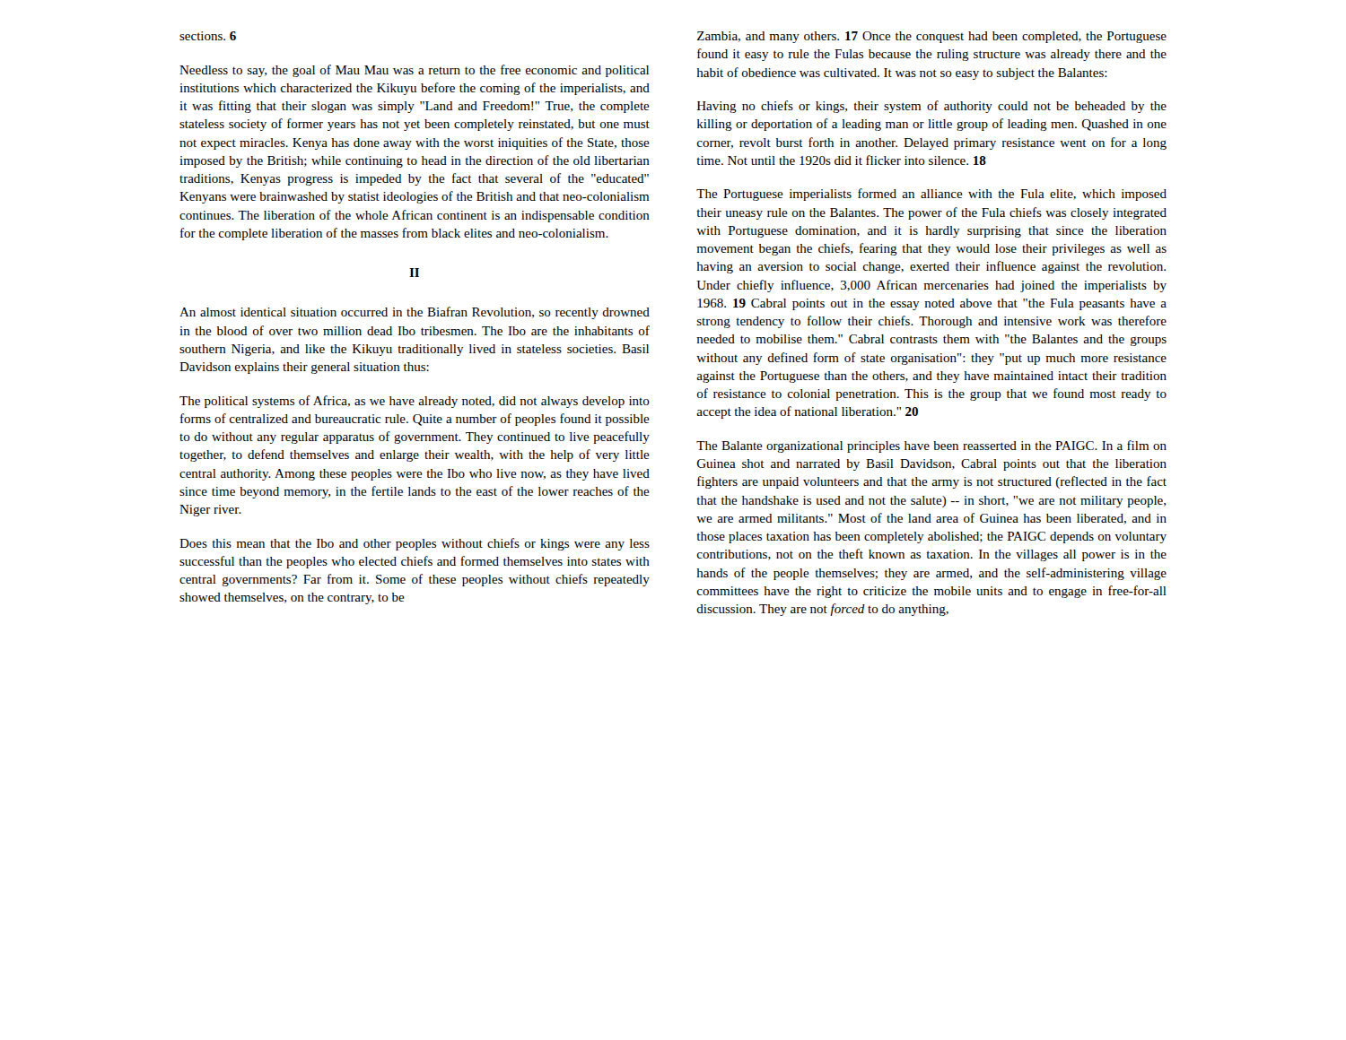sections. 6
Needless to say, the goal of Mau Mau was a return to the free economic and political institutions which characterized the Kikuyu before the coming of the imperialists, and it was fitting that their slogan was simply "Land and Freedom!" True, the complete stateless society of former years has not yet been completely reinstated, but one must not expect miracles. Kenya has done away with the worst iniquities of the State, those imposed by the British; while continuing to head in the direction of the old libertarian traditions, Kenyas progress is impeded by the fact that several of the "educated" Kenyans were brainwashed by statist ideologies of the British and that neo-colonialism continues. The liberation of the whole African continent is an indispensable condition for the complete liberation of the masses from black elites and neo-colonialism.
II
An almost identical situation occurred in the Biafran Revolution, so recently drowned in the blood of over two million dead Ibo tribesmen. The Ibo are the inhabitants of southern Nigeria, and like the Kikuyu traditionally lived in stateless societies. Basil Davidson explains their general situation thus:
The political systems of Africa, as we have already noted, did not always develop into forms of centralized and bureaucratic rule. Quite a number of peoples found it possible to do without any regular apparatus of government. They continued to live peacefully together, to defend themselves and enlarge their wealth, with the help of very little central authority. Among these peoples were the Ibo who live now, as they have lived since time beyond memory, in the fertile lands to the east of the lower reaches of the Niger river.
Does this mean that the Ibo and other peoples without chiefs or kings were any less successful than the peoples who elected chiefs and formed themselves into states with central governments? Far from it. Some of these peoples without chiefs repeatedly showed themselves, on the contrary, to be
Zambia, and many others. 17 Once the conquest had been completed, the Portuguese found it easy to rule the Fulas because the ruling structure was already there and the habit of obedience was cultivated. It was not so easy to subject the Balantes:
Having no chiefs or kings, their system of authority could not be beheaded by the killing or deportation of a leading man or little group of leading men. Quashed in one corner, revolt burst forth in another. Delayed primary resistance went on for a long time. Not until the 1920s did it flicker into silence. 18
The Portuguese imperialists formed an alliance with the Fula elite, which imposed their uneasy rule on the Balantes. The power of the Fula chiefs was closely integrated with Portuguese domination, and it is hardly surprising that since the liberation movement began the chiefs, fearing that they would lose their privileges as well as having an aversion to social change, exerted their influence against the revolution. Under chiefly influence, 3,000 African mercenaries had joined the imperialists by 1968. 19 Cabral points out in the essay noted above that "the Fula peasants have a strong tendency to follow their chiefs. Thorough and intensive work was therefore needed to mobilise them." Cabral contrasts them with "the Balantes and the groups without any defined form of state organisation": they "put up much more resistance against the Portuguese than the others, and they have maintained intact their tradition of resistance to colonial penetration. This is the group that we found most ready to accept the idea of national liberation." 20
The Balante organizational principles have been reasserted in the PAIGC. In a film on Guinea shot and narrated by Basil Davidson, Cabral points out that the liberation fighters are unpaid volunteers and that the army is not structured (reflected in the fact that the handshake is used and not the salute) -- in short, "we are not military people, we are armed militants." Most of the land area of Guinea has been liberated, and in those places taxation has been completely abolished; the PAIGC depends on voluntary contributions, not on the theft known as taxation. In the villages all power is in the hands of the people themselves; they are armed, and the self-administering village committees have the right to criticize the mobile units and to engage in free-for-all discussion. They are not forced to do anything,